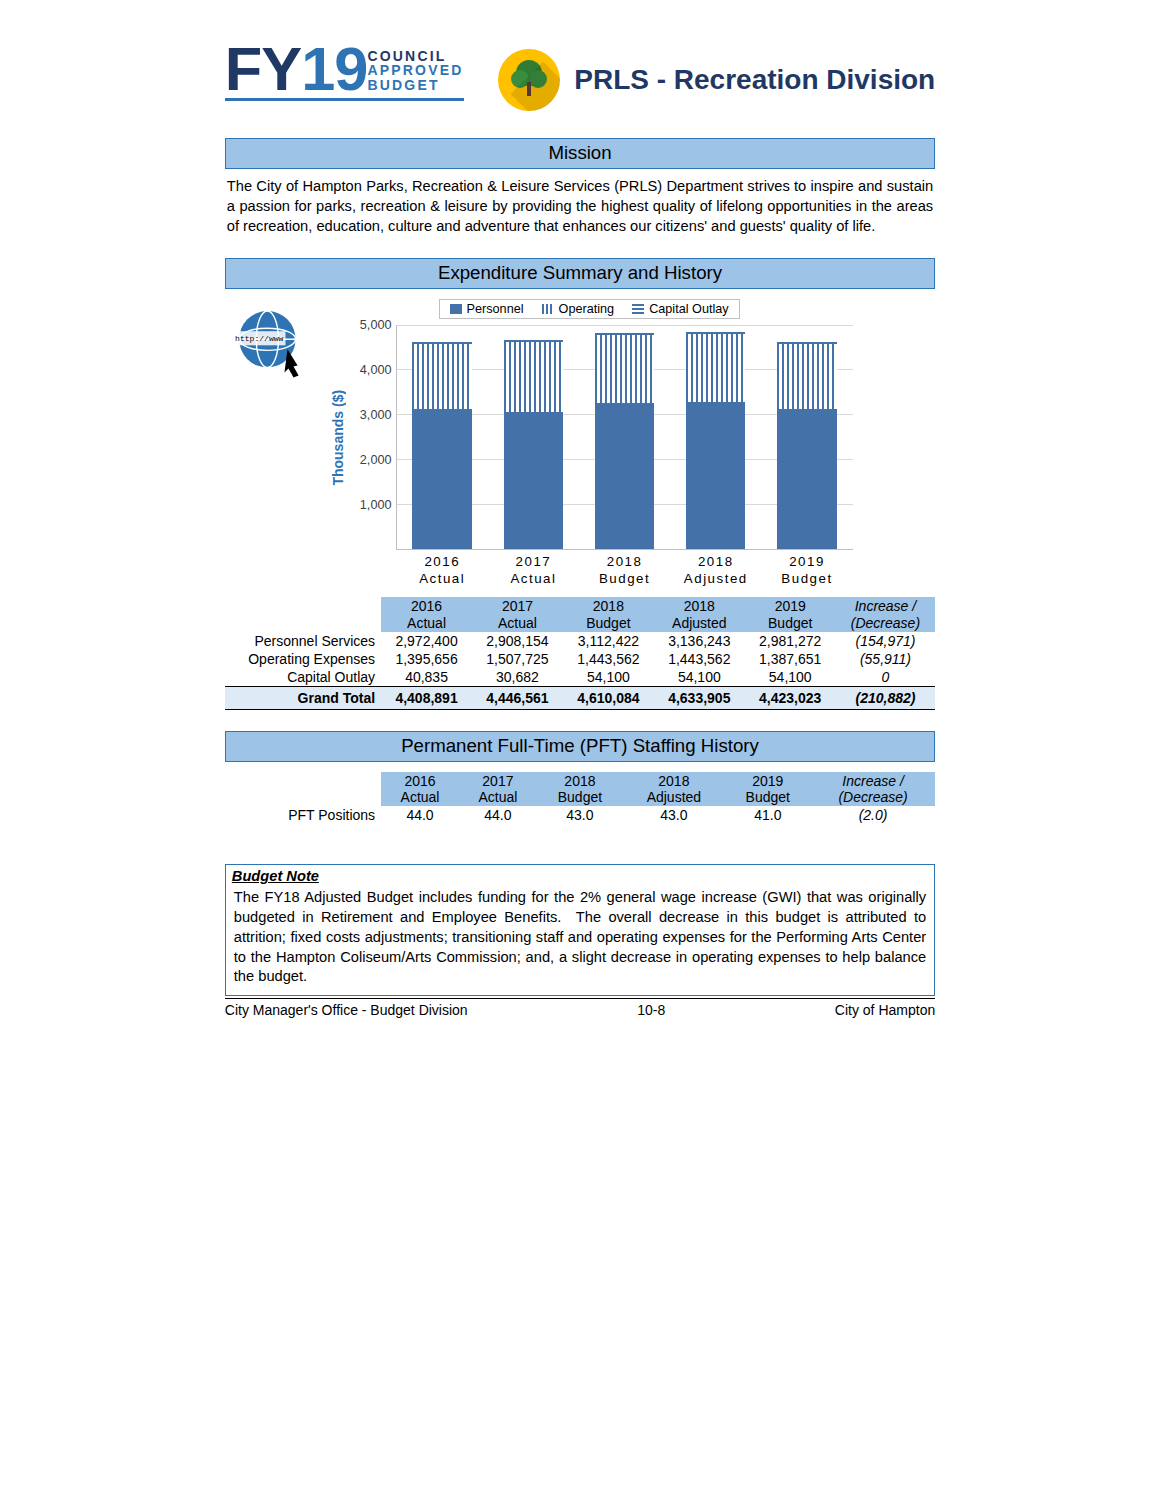FY19
COUNCIL
APPROVED
BUDGET
PRLS - Recreation Division
Mission
The City of Hampton Parks, Recreation & Leisure Services (PRLS) Department strives to inspire and sustain a passion for parks, recreation & leisure by providing the highest quality of lifelong opportunities in the areas of recreation, education, culture and adventure that enhances our citizens' and guests' quality of life.
Expenditure Summary and History
http://www
Personnel Operating Capital Outlay
Thousands ($)
5,000
4,000
3,000
2,000
1,000
2016
Actual
2017
Actual
2018
Budget
2018
Adjusted
2019
Budget
| | 2016 Actual | 2017 Actual | 2018 Budget | 2018 Adjusted | 2019 Budget | Increase / (Decrease) |
| --- | --- | --- | --- | --- | --- | --- |
| Personnel Services | 2,972,400 | 2,908,154 | 3,112,422 | 3,136,243 | 2,981,272 | (154,971) |
| Operating Expenses | 1,395,656 | 1,507,725 | 1,443,562 | 1,443,562 | 1,387,651 | (55,911) |
| Capital Outlay | 40,835 | 30,682 | 54,100 | 54,100 | 54,100 | 0 |
| Grand Total | 4,408,891 | 4,446,561 | 4,610,084 | 4,633,905 | 4,423,023 | (210,882) |
Permanent Full-Time (PFT) Staffing History
| | 2016 Actual | 2017 Actual | 2018 Budget | 2018 Adjusted | 2019 Budget | Increase / (Decrease) |
| --- | --- | --- | --- | --- | --- | --- |
| PFT Positions | 44.0 | 44.0 | 43.0 | 43.0 | 41.0 | (2.0) |
Budget Note
The FY18 Adjusted Budget includes funding for the 2% general wage increase (GWI) that was originally budgeted in Retirement and Employee Benefits. The overall decrease in this budget is attributed to attrition; fixed costs adjustments; transitioning staff and operating expenses for the Performing Arts Center to the Hampton Coliseum/Arts Commission; and, a slight decrease in operating expenses to help balance the budget.
City Manager's Office - Budget Division
10-8
City of Hampton